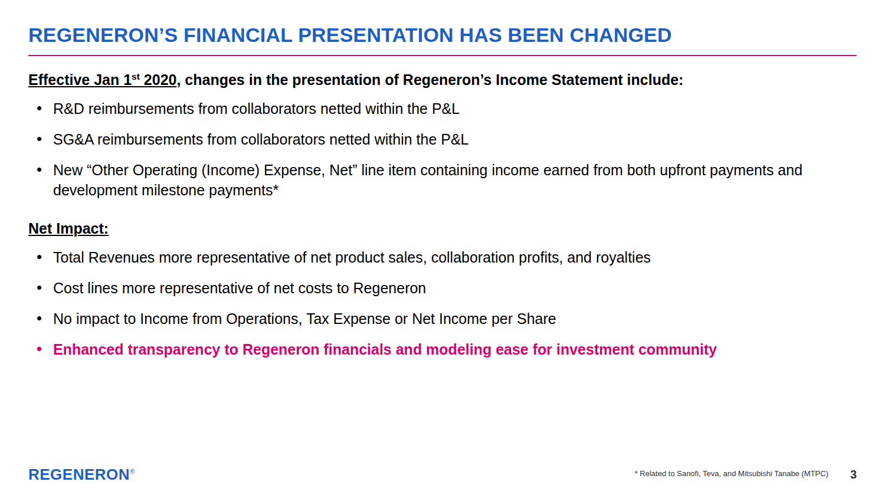REGENERON’S FINANCIAL PRESENTATION HAS BEEN CHANGED
Effective Jan 1st 2020, changes in the presentation of Regeneron’s Income Statement include:
R&D reimbursements from collaborators netted within the P&L
SG&A reimbursements from collaborators netted within the P&L
New “Other Operating (Income) Expense, Net” line item containing income earned from both upfront payments and development milestone payments*
Net Impact:
Total Revenues more representative of net product sales, collaboration profits, and royalties
Cost lines more representative of net costs to Regeneron
No impact to Income from Operations, Tax Expense or Net Income per Share
Enhanced transparency to Regeneron financials and modeling ease for investment community
* Related to Sanofi, Teva, and Mitsubishi Tanabe (MTPC)
3
REGENERON®